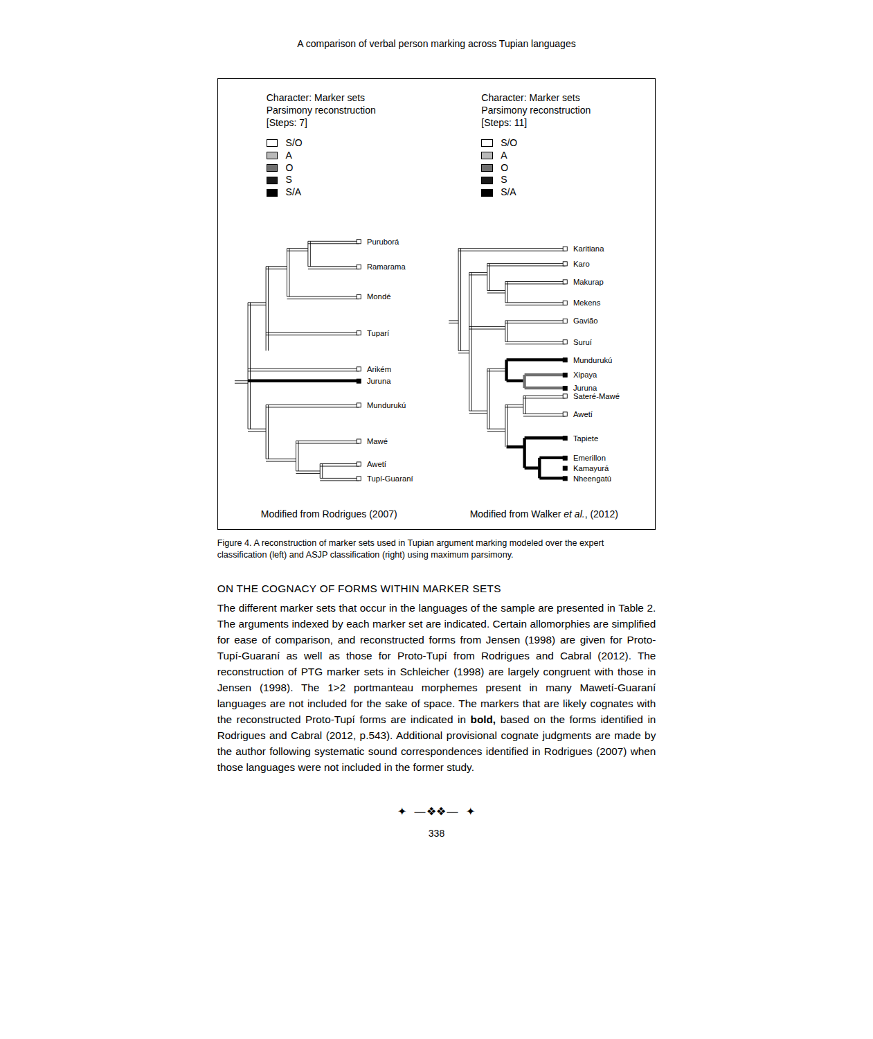A comparison of verbal person marking across Tupian languages
Character: Marker sets
Parsimony reconstruction
[Steps: 7]
S/O
A
O
S
S/A
Puruborá Ramarama Mondé Tuparí Arikém Juruna Mundurukú Mawé Awetí Tupí-Guaraní
Modified from Rodrigues (2007)
Character: Marker sets
Parsimony reconstruction
[Steps: 11]
S/O
A
O
S
S/A
Karitiana Karo Makurap Mekens Gavião Suruí Mundurukú Xipaya Juruna Sateré-Mawé Awetí Tapiete Emerillon Kamayurá Nheengatú
Modified from Walker et al., (2012)
Figure 4. A reconstruction of marker sets used in Tupian argument marking modeled over the expert classification (left) and ASJP classification (right) using maximum parsimony.
On the cognacy of forms within marker sets
The different marker sets that occur in the languages of the sample are presented in Table 2. The arguments indexed by each marker set are indicated. Certain allomorphies are simplified for ease of comparison, and reconstructed forms from Jensen (1998) are given for Proto-Tupí-Guaraní as well as those for Proto-Tupí from Rodrigues and Cabral (2012). The reconstruction of PTG marker sets in Schleicher (1998) are largely congruent with those in Jensen (1998). The 1>2 portmanteau morphemes present in many Mawetí-Guaraní languages are not included for the sake of space. The markers that are likely cognates with the reconstructed Proto-Tupí forms are indicated in bold, based on the forms identified in Rodrigues and Cabral (2012, p.543). Additional provisional cognate judgments are made by the author following systematic sound correspondences identified in Rodrigues (2007) when those languages were not included in the former study.
✦ —❖❖— ✦
338